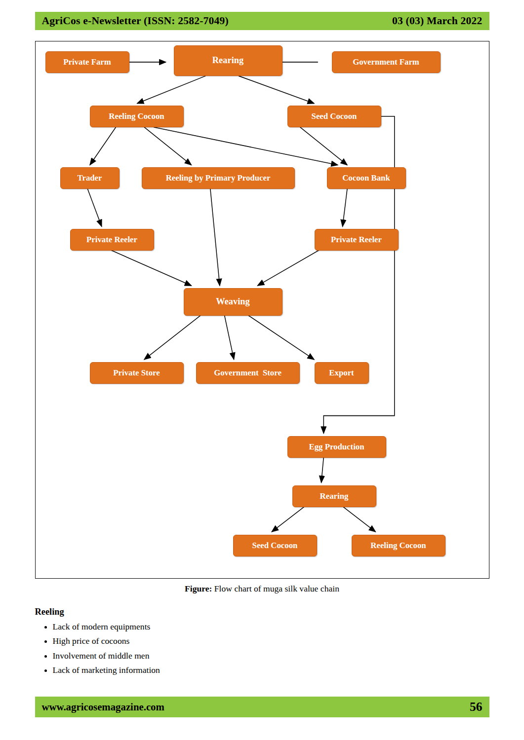AgriCos e-Newsletter (ISSN: 2582-7049) 03 (03) March 2022
Private Farm
Rearing
Government Farm
Reeling Cocoon
Seed Cocoon
Trader
Reeling by Primary Producer
Cocoon Bank
Private Reeler
Private Reeler
Weaving
Private Store
Government Store
Export
Egg Production
Rearing
Seed Cocoon
Reeling Cocoon
Figure: Flow chart of muga silk value chain
Reeling
Lack of modern equipments
High price of cocoons
Involvement of middle men
Lack of marketing information
www.agricosemagazine.com 56